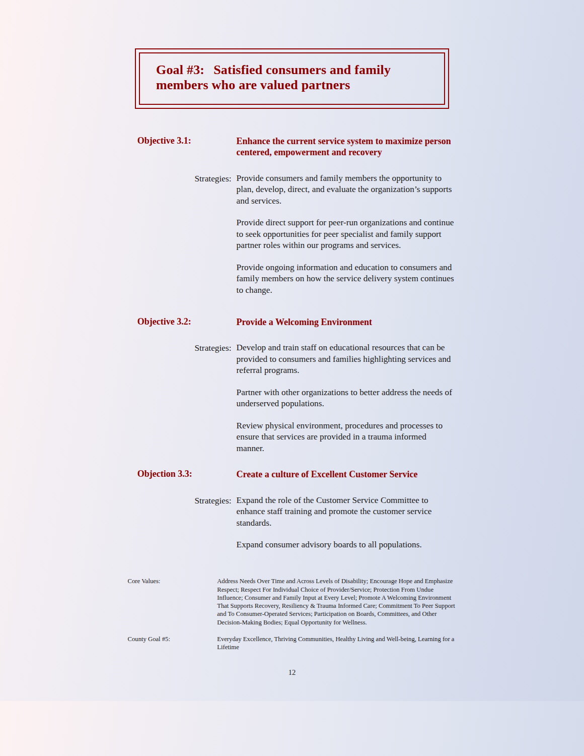Goal #3: Satisfied consumers and family members who are valued partners
Objective 3.1:
Enhance the current service system to maximize person centered, empowerment and recovery
Strategies:
Provide consumers and family members the opportunity to plan, develop, direct, and evaluate the organization’s supports and services.
Provide direct support for peer-run organizations and continue to seek opportunities for peer specialist and family support partner roles within our programs and services.
Provide ongoing information and education to consumers and family members on how the service delivery system continues to change.
Objective 3.2:
Provide a Welcoming Environment
Strategies:
Develop and train staff on educational resources that can be provided to consumers and families highlighting services and referral programs.
Partner with other organizations to better address the needs of underserved populations.
Review physical environment, procedures and processes to ensure that services are provided in a trauma informed manner.
Objection 3.3:
Create a culture of Excellent Customer Service
Strategies:
Expand the role of the Customer Service Committee to enhance staff training and promote the customer service standards.
Expand consumer advisory boards to all populations.
Core Values:
Address Needs Over Time and Across Levels of Disability; Encourage Hope and Emphasize Respect; Respect For Individual Choice of Provider/Service; Protection From Undue Influence; Consumer and Family Input at Every Level; Promote A Welcoming Environment That Supports Recovery, Resiliency & Trauma Informed Care; Commitment To Peer Support and To Consumer-Operated Services; Participation on Boards, Committees, and Other Decision-Making Bodies; Equal Opportunity for Wellness.
County Goal #5:
Everyday Excellence, Thriving Communities, Healthy Living and Well-being, Learning for a Lifetime
12